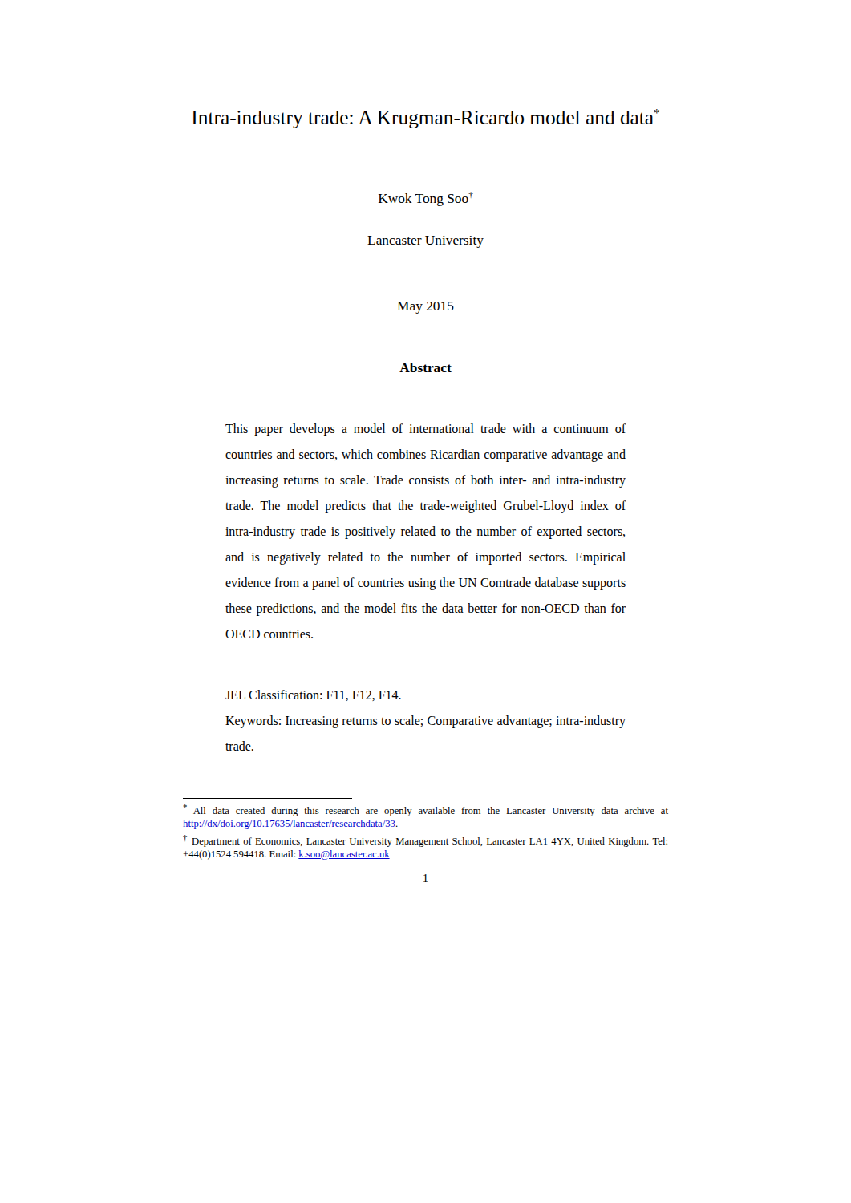Intra-industry trade: A Krugman-Ricardo model and data*
Kwok Tong Soo†
Lancaster University
May 2015
Abstract
This paper develops a model of international trade with a continuum of countries and sectors, which combines Ricardian comparative advantage and increasing returns to scale. Trade consists of both inter- and intra-industry trade. The model predicts that the trade-weighted Grubel-Lloyd index of intra-industry trade is positively related to the number of exported sectors, and is negatively related to the number of imported sectors. Empirical evidence from a panel of countries using the UN Comtrade database supports these predictions, and the model fits the data better for non-OECD than for OECD countries.
JEL Classification: F11, F12, F14.
Keywords: Increasing returns to scale; Comparative advantage; intra-industry trade.
* All data created during this research are openly available from the Lancaster University data archive at http://dx/doi.org/10.17635/lancaster/researchdata/33.
† Department of Economics, Lancaster University Management School, Lancaster LA1 4YX, United Kingdom. Tel: +44(0)1524 594418. Email: k.soo@lancaster.ac.uk
1